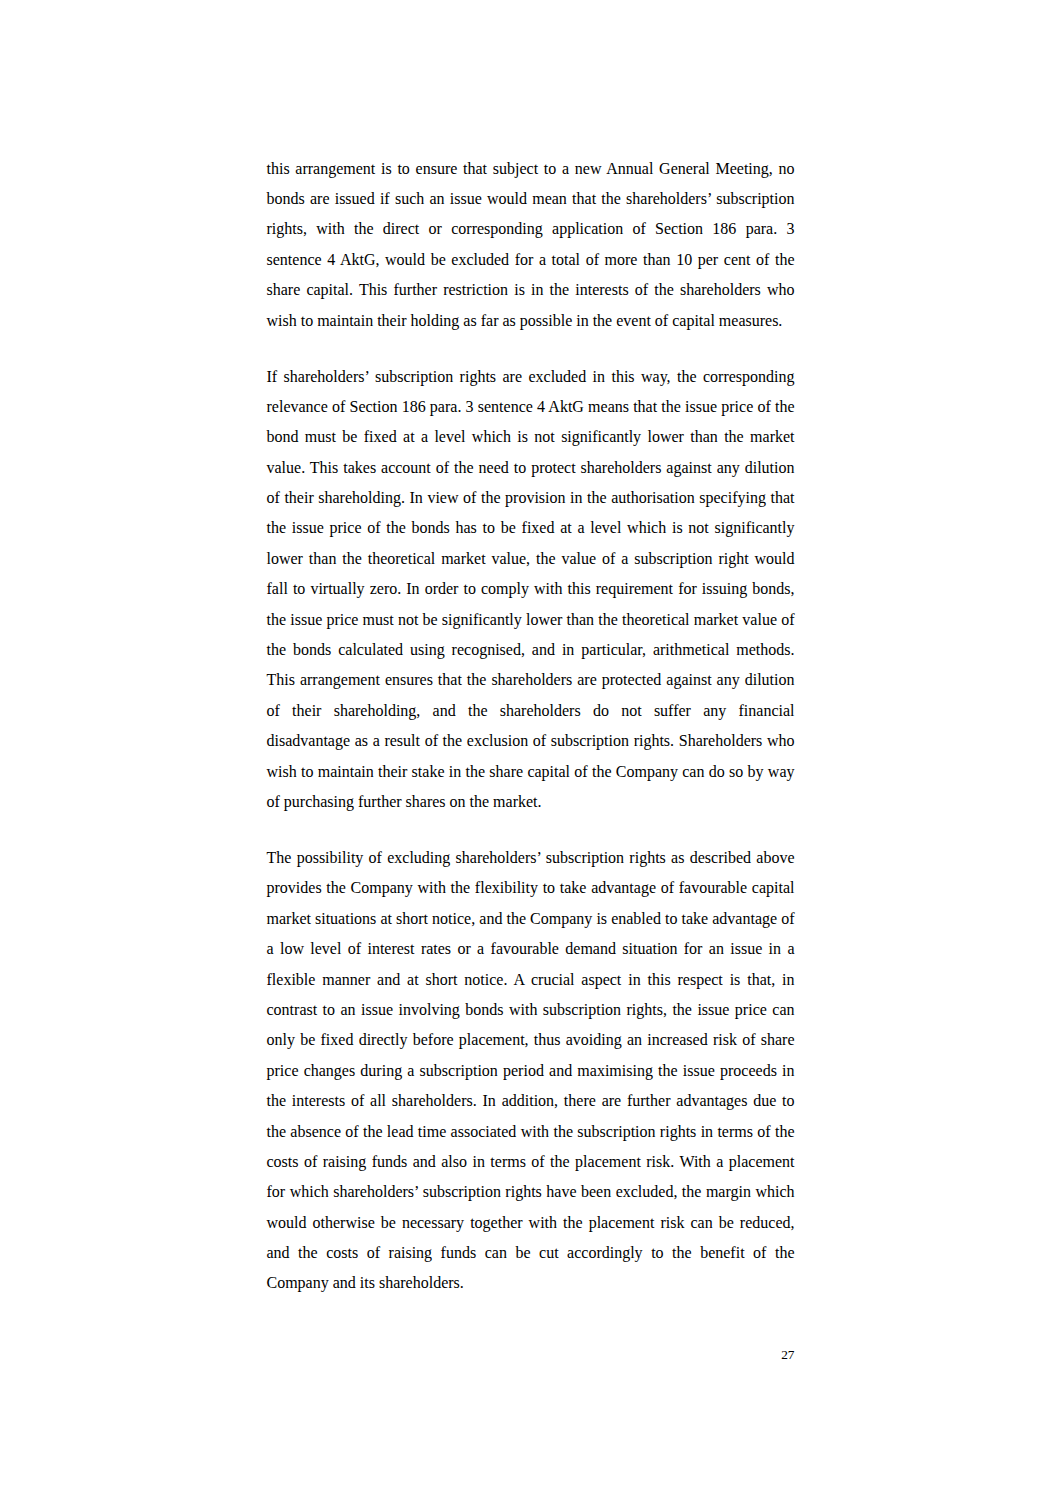this arrangement is to ensure that subject to a new Annual General Meeting, no bonds are issued if such an issue would mean that the shareholders’ subscription rights, with the direct or corresponding application of Section 186 para. 3 sentence 4 AktG, would be excluded for a total of more than 10 per cent of the share capital. This further restriction is in the interests of the shareholders who wish to maintain their holding as far as possible in the event of capital measures.
If shareholders’ subscription rights are excluded in this way, the corresponding relevance of Section 186 para. 3 sentence 4 AktG means that the issue price of the bond must be fixed at a level which is not significantly lower than the market value. This takes account of the need to protect shareholders against any dilution of their shareholding. In view of the provision in the authorisation specifying that the issue price of the bonds has to be fixed at a level which is not significantly lower than the theoretical market value, the value of a subscription right would fall to virtually zero. In order to comply with this requirement for issuing bonds, the issue price must not be significantly lower than the theoretical market value of the bonds calculated using recognised, and in particular, arithmetical methods. This arrangement ensures that the shareholders are protected against any dilution of their shareholding, and the shareholders do not suffer any financial disadvantage as a result of the exclusion of subscription rights. Shareholders who wish to maintain their stake in the share capital of the Company can do so by way of purchasing further shares on the market.
The possibility of excluding shareholders’ subscription rights as described above provides the Company with the flexibility to take advantage of favourable capital market situations at short notice, and the Company is enabled to take advantage of a low level of interest rates or a favourable demand situation for an issue in a flexible manner and at short notice. A crucial aspect in this respect is that, in contrast to an issue involving bonds with subscription rights, the issue price can only be fixed directly before placement, thus avoiding an increased risk of share price changes during a subscription period and maximising the issue proceeds in the interests of all shareholders. In addition, there are further advantages due to the absence of the lead time associated with the subscription rights in terms of the costs of raising funds and also in terms of the placement risk. With a placement for which shareholders’ subscription rights have been excluded, the margin which would otherwise be necessary together with the placement risk can be reduced, and the costs of raising funds can be cut accordingly to the benefit of the Company and its shareholders.
27